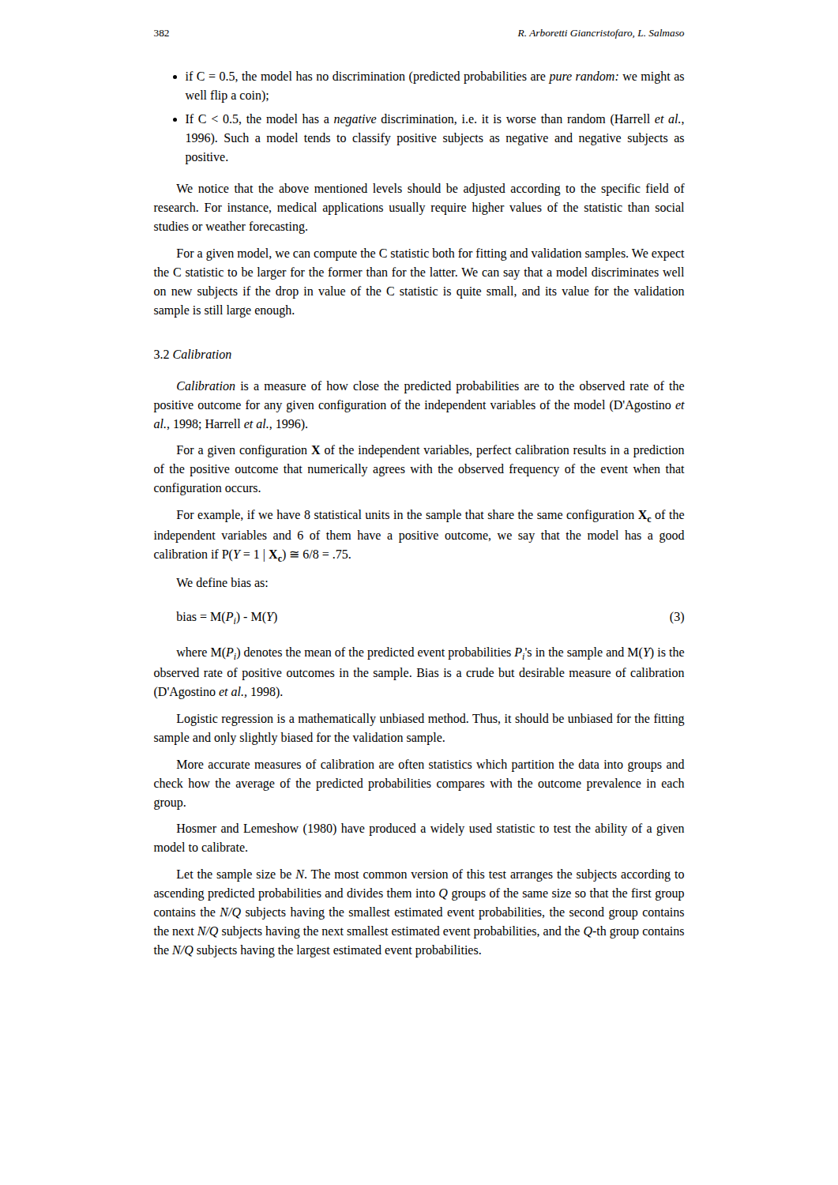382 R. Arboretti Giancristofaro, L. Salmaso
if C = 0.5, the model has no discrimination (predicted probabilities are pure random: we might as well flip a coin);
If C < 0.5, the model has a negative discrimination, i.e. it is worse than random (Harrell et al., 1996). Such a model tends to classify positive subjects as negative and negative subjects as positive.
We notice that the above mentioned levels should be adjusted according to the specific field of research. For instance, medical applications usually require higher values of the statistic than social studies or weather forecasting.
For a given model, we can compute the C statistic both for fitting and validation samples. We expect the C statistic to be larger for the former than for the latter. We can say that a model discriminates well on new subjects if the drop in value of the C statistic is quite small, and its value for the validation sample is still large enough.
3.2 Calibration
Calibration is a measure of how close the predicted probabilities are to the observed rate of the positive outcome for any given configuration of the independent variables of the model (D'Agostino et al., 1998; Harrell et al., 1996).
For a given configuration X of the independent variables, perfect calibration results in a prediction of the positive outcome that numerically agrees with the observed frequency of the event when that configuration occurs.
For example, if we have 8 statistical units in the sample that share the same configuration Xc of the independent variables and 6 of them have a positive outcome, we say that the model has a good calibration if P(Y = 1 | Xc) ≅ 6/8 = .75.
We define bias as:
bias = M(Pi) - M(Y) (3)
where M(Pi) denotes the mean of the predicted event probabilities Pi's in the sample and M(Y) is the observed rate of positive outcomes in the sample. Bias is a crude but desirable measure of calibration (D'Agostino et al., 1998).
Logistic regression is a mathematically unbiased method. Thus, it should be unbiased for the fitting sample and only slightly biased for the validation sample.
More accurate measures of calibration are often statistics which partition the data into groups and check how the average of the predicted probabilities compares with the outcome prevalence in each group.
Hosmer and Lemeshow (1980) have produced a widely used statistic to test the ability of a given model to calibrate.
Let the sample size be N. The most common version of this test arranges the subjects according to ascending predicted probabilities and divides them into Q groups of the same size so that the first group contains the N/Q subjects having the smallest estimated event probabilities, the second group contains the next N/Q subjects having the next smallest estimated event probabilities, and the Q-th group contains the N/Q subjects having the largest estimated event probabilities.